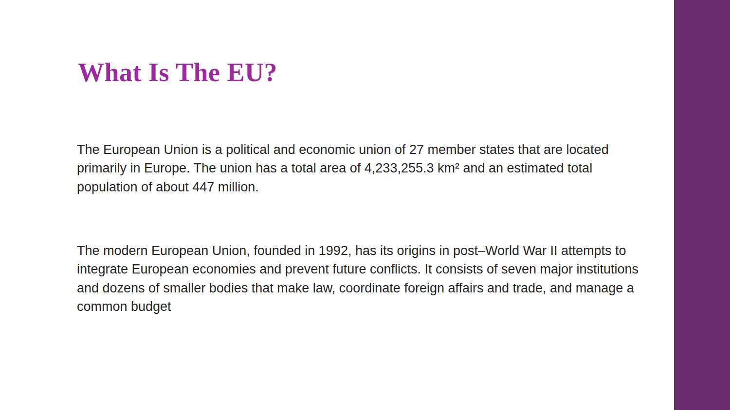What Is The EU?
The European Union is a political and economic union of 27 member states that are located primarily in Europe. The union has a total area of 4,233,255.3 km² and an estimated total population of about 447 million.
The modern European Union, founded in 1992, has its origins in post–World War II attempts to integrate European economies and prevent future conflicts. It consists of seven major institutions and dozens of smaller bodies that make law, coordinate foreign affairs and trade, and manage a common budget